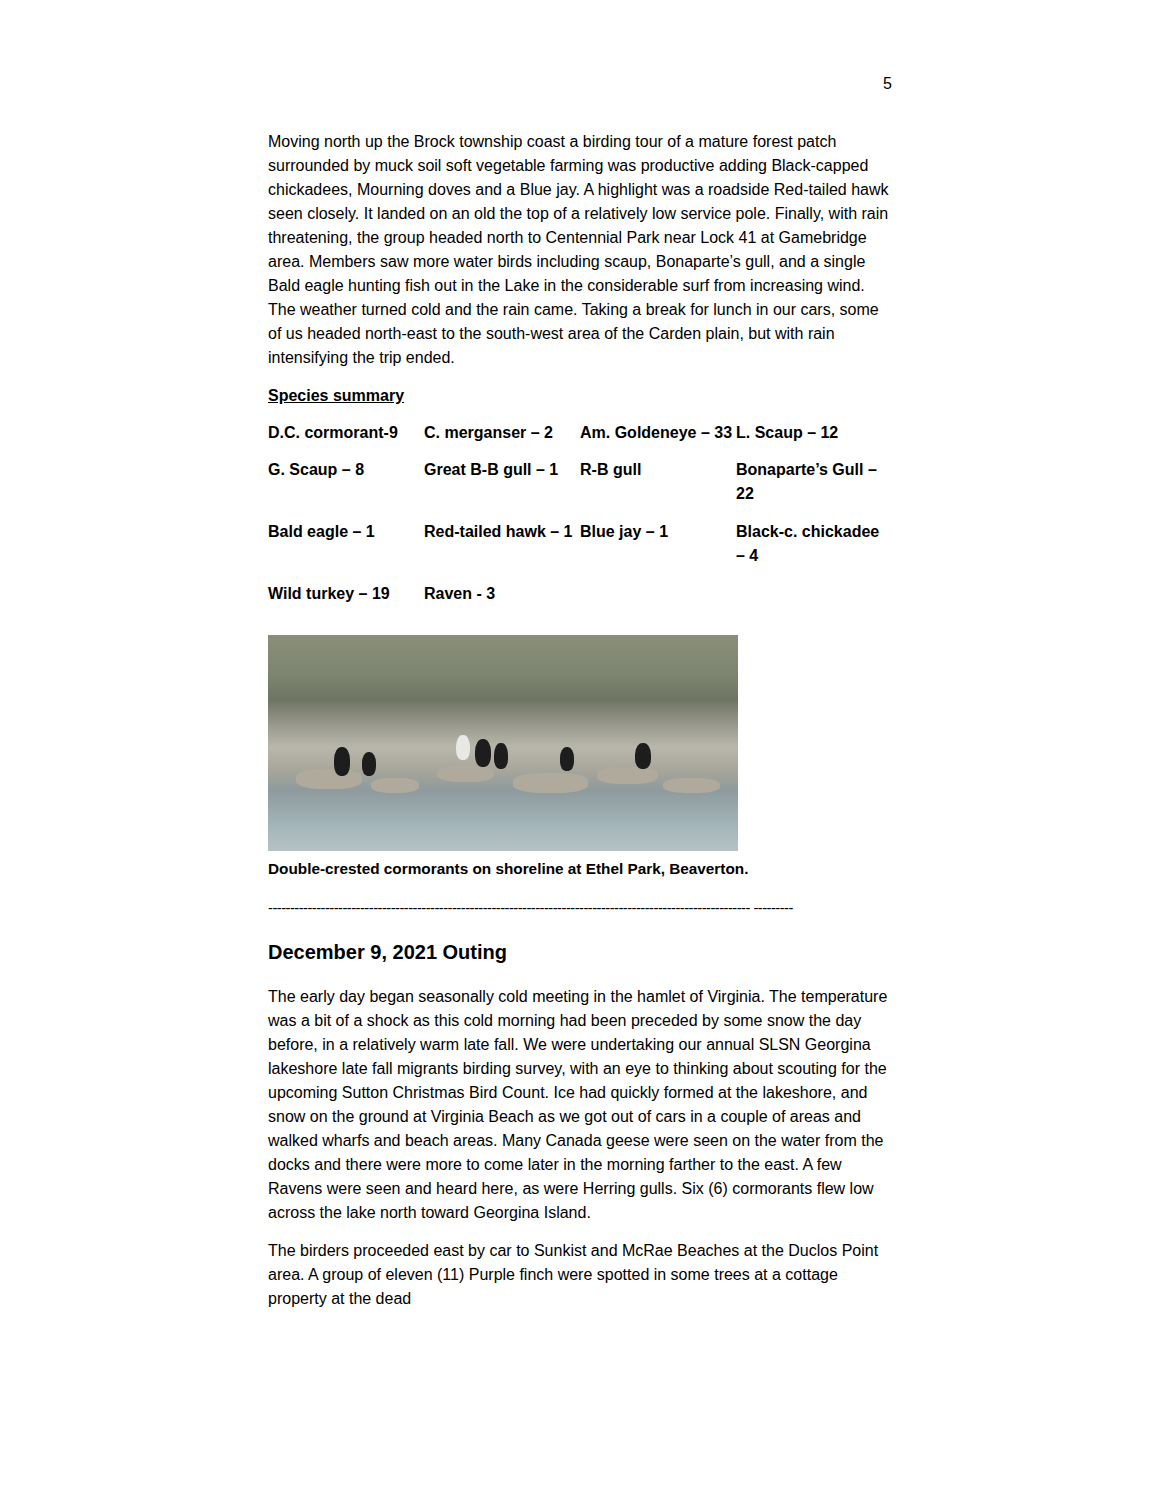5
Moving north up the Brock township coast a birding tour of a mature forest patch surrounded by muck soil soft vegetable farming was productive adding Black-capped chickadees, Mourning doves and a Blue jay. A highlight was a roadside Red-tailed hawk seen closely. It landed on an old the top of a relatively low service pole. Finally, with rain threatening, the group headed north to Centennial Park near Lock 41 at Gamebridge area. Members saw more water birds including scaup, Bonaparte’s gull, and a single Bald eagle hunting fish out in the Lake in the considerable surf from increasing wind. The weather turned cold and the rain came. Taking a break for lunch in our cars, some of us headed north-east to the south-west area of the Carden plain, but with rain intensifying the trip ended.
Species summary
| D.C. cormorant-9 | C. merganser – 2 | Am. Goldeneye – 33 | L. Scaup – 12 |
| G. Scaup – 8 | Great B-B gull – 1 | R-B gull | Bonaparte’s Gull – 22 |
| Bald eagle – 1 | Red-tailed hawk – 1 | Blue jay – 1 | Black-c. chickadee – 4 |
| Wild turkey – 19 | Raven - 3 | | |
Double-crested cormorants on shoreline at Ethel Park, Beaverton.
-------------------------------------------------------------------------------------------------------------- ---------
December 9, 2021 Outing
The early day began seasonally cold meeting in the hamlet of Virginia. The temperature was a bit of a shock as this cold morning had been preceded by some snow the day before, in a relatively warm late fall. We were undertaking our annual SLSN Georgina lakeshore late fall migrants birding survey, with an eye to thinking about scouting for the upcoming Sutton Christmas Bird Count. Ice had quickly formed at the lakeshore, and snow on the ground at Virginia Beach as we got out of cars in a couple of areas and walked wharfs and beach areas. Many Canada geese were seen on the water from the docks and there were more to come later in the morning farther to the east. A few Ravens were seen and heard here, as were Herring gulls. Six (6) cormorants flew low across the lake north toward Georgina Island.
The birders proceeded east by car to Sunkist and McRae Beaches at the Duclos Point area. A group of eleven (11) Purple finch were spotted in some trees at a cottage property at the dead